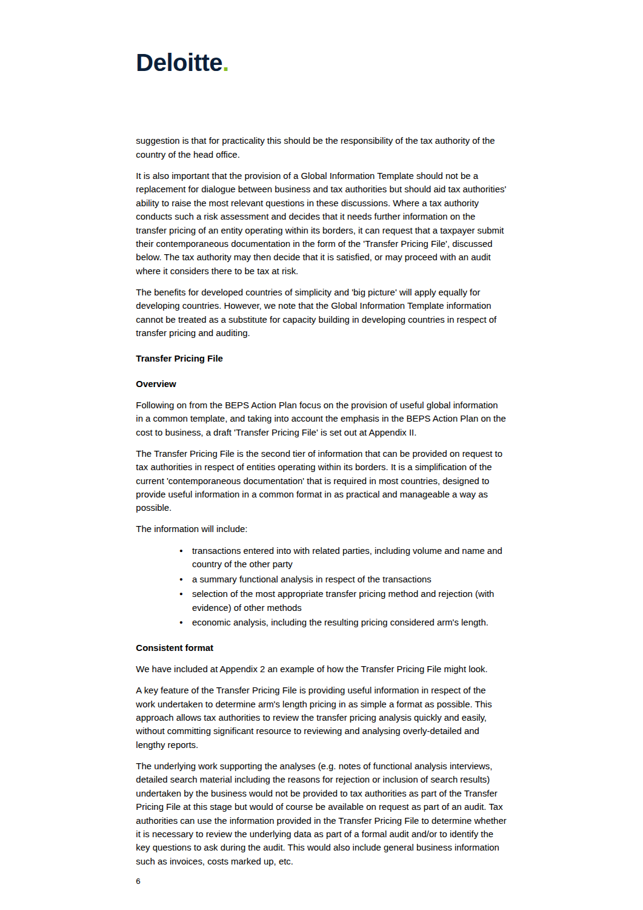Deloitte.
suggestion is that for practicality this should be the responsibility of the tax authority of the country of the head office.
It is also important that the provision of a Global Information Template should not be a replacement for dialogue between business and tax authorities but should aid tax authorities' ability to raise the most relevant questions in these discussions. Where a tax authority conducts such a risk assessment and decides that it needs further information on the transfer pricing of an entity operating within its borders, it can request that a taxpayer submit their contemporaneous documentation in the form of the 'Transfer Pricing File', discussed below. The tax authority may then decide that it is satisfied, or may proceed with an audit where it considers there to be tax at risk.
The benefits for developed countries of simplicity and 'big picture' will apply equally for developing countries. However, we note that the Global Information Template information cannot be treated as a substitute for capacity building in developing countries in respect of transfer pricing and auditing.
Transfer Pricing File
Overview
Following on from the BEPS Action Plan focus on the provision of useful global information in a common template, and taking into account the emphasis in the BEPS Action Plan on the cost to business, a draft 'Transfer Pricing File' is set out at Appendix II.
The Transfer Pricing File is the second tier of information that can be provided on request to tax authorities in respect of entities operating within its borders. It is a simplification of the current 'contemporaneous documentation' that is required in most countries, designed to provide useful information in a common format in as practical and manageable a way as possible.
The information will include:
transactions entered into with related parties, including volume and name and country of the other party
a summary functional analysis in respect of the transactions
selection of the most appropriate transfer pricing method and rejection (with evidence) of other methods
economic analysis, including the resulting pricing considered arm's length.
Consistent format
We have included at Appendix 2 an example of how the Transfer Pricing File might look.
A key feature of the Transfer Pricing File is providing useful information in respect of the work undertaken to determine arm's length pricing in as simple a format as possible. This approach allows tax authorities to review the transfer pricing analysis quickly and easily, without committing significant resource to reviewing and analysing overly-detailed and lengthy reports.
The underlying work supporting the analyses (e.g. notes of functional analysis interviews, detailed search material including the reasons for rejection or inclusion of search results) undertaken by the business would not be provided to tax authorities as part of the Transfer Pricing File at this stage but would of course be available on request as part of an audit. Tax authorities can use the information provided in the Transfer Pricing File to determine whether it is necessary to review the underlying data as part of a formal audit and/or to identify the key questions to ask during the audit. This would also include general business information such as invoices, costs marked up, etc.
6